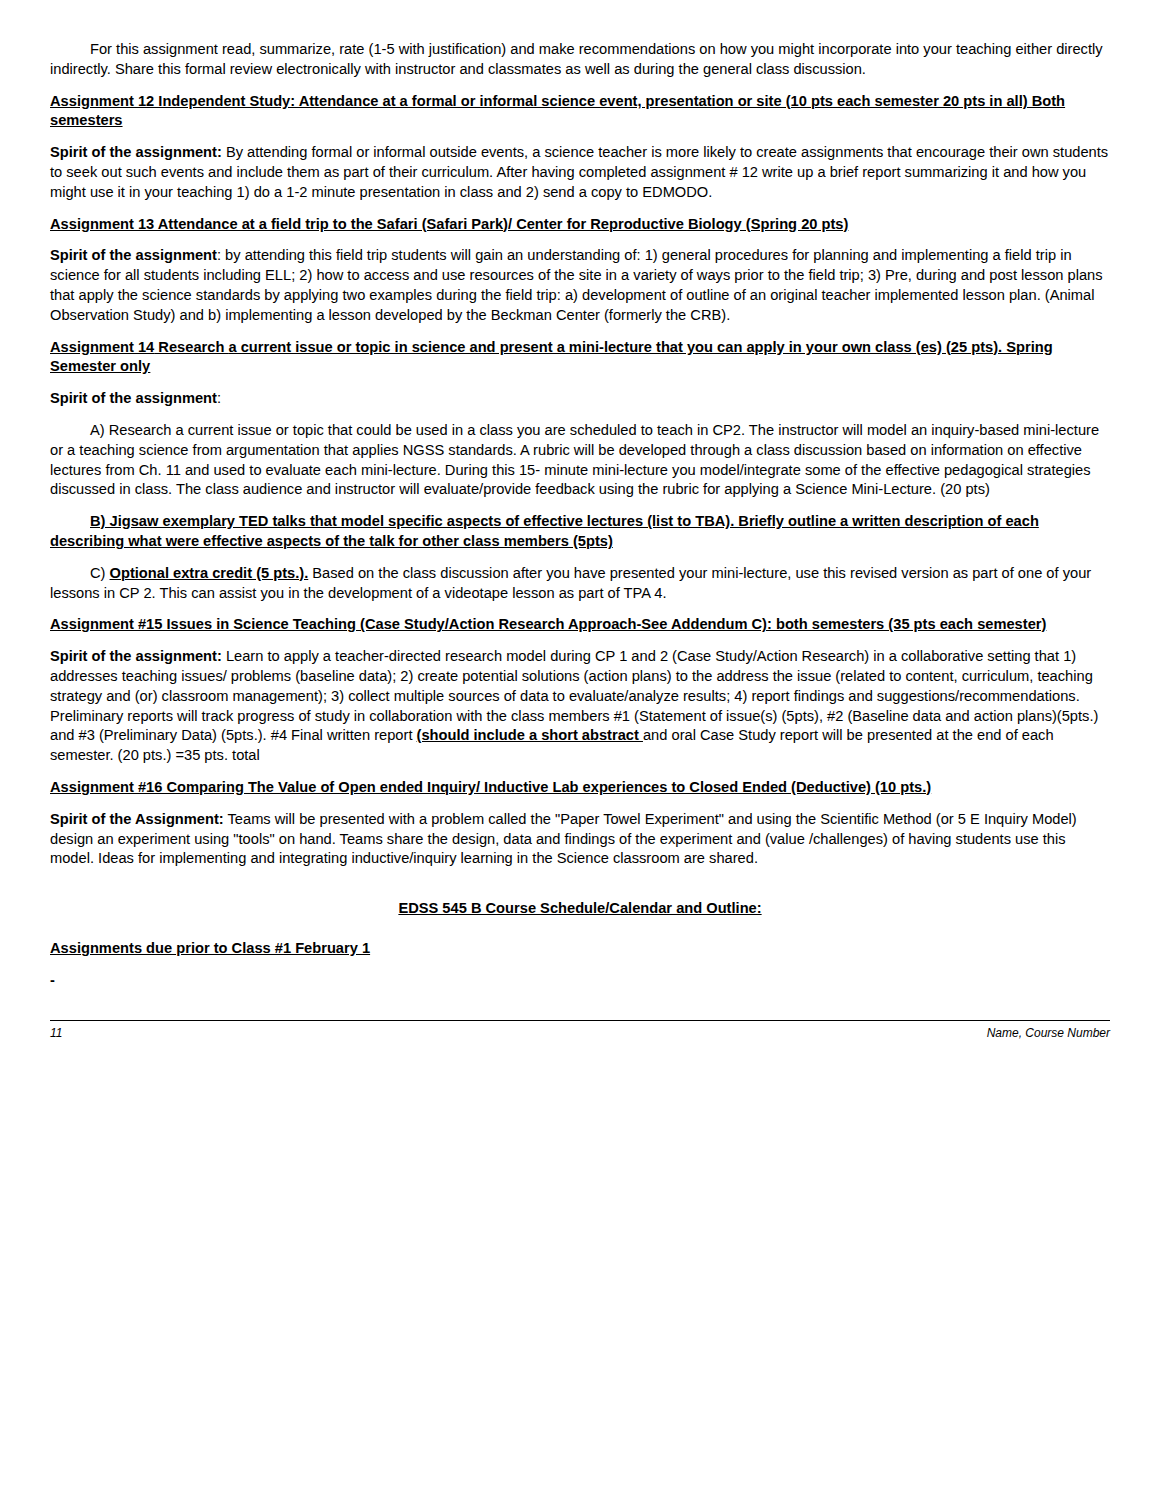For this assignment read, summarize, rate (1-5 with justification) and make recommendations on how you might incorporate into your teaching either directly indirectly. Share this formal review electronically with instructor and classmates as well as during the general class discussion.
Assignment 12 Independent Study: Attendance at a formal or informal science event, presentation or site (10 pts each semester 20 pts in all) Both semesters
Spirit of the assignment: By attending formal or informal outside events, a science teacher is more likely to create assignments that encourage their own students to seek out such events and include them as part of their curriculum. After having completed assignment # 12 write up a brief report summarizing it and how you might use it in your teaching 1) do a 1-2 minute presentation in class and 2) send a copy to EDMODO.
Assignment 13 Attendance at a field trip to the Safari (Safari Park)/ Center for Reproductive Biology (Spring 20 pts)
Spirit of the assignment: by attending this field trip students will gain an understanding of: 1) general procedures for planning and implementing a field trip in science for all students including ELL; 2) how to access and use resources of the site in a variety of ways prior to the field trip; 3) Pre, during and post lesson plans that apply the science standards by applying two examples during the field trip: a) development of outline of an original teacher implemented lesson plan. (Animal Observation Study) and b) implementing a lesson developed by the Beckman Center (formerly the CRB).
Assignment 14 Research a current issue or topic in science and present a mini-lecture that you can apply in your own class (es) (25 pts). Spring Semester only
Spirit of the assignment:
A) Research a current issue or topic that could be used in a class you are scheduled to teach in CP2. The instructor will model an inquiry-based mini-lecture or a teaching science from argumentation that applies NGSS standards. A rubric will be developed through a class discussion based on information on effective lectures from Ch. 11 and used to evaluate each mini-lecture. During this 15- minute mini-lecture you model/integrate some of the effective pedagogical strategies discussed in class. The class audience and instructor will evaluate/provide feedback using the rubric for applying a Science Mini-Lecture. (20 pts)
B) Jigsaw exemplary TED talks that model specific aspects of effective lectures (list to TBA). Briefly outline a written description of each describing what were effective aspects of the talk for other class members (5pts)
C) Optional extra credit (5 pts.). Based on the class discussion after you have presented your mini-lecture, use this revised version as part of one of your lessons in CP 2. This can assist you in the development of a videotape lesson as part of TPA 4.
Assignment #15 Issues in Science Teaching (Case Study/Action Research Approach-See Addendum C): both semesters (35 pts each semester)
Spirit of the assignment: Learn to apply a teacher-directed research model during CP 1 and 2 (Case Study/Action Research) in a collaborative setting that 1) addresses teaching issues/ problems (baseline data); 2) create potential solutions (action plans) to the address the issue (related to content, curriculum, teaching strategy and (or) classroom management); 3) collect multiple sources of data to evaluate/analyze results; 4) report findings and suggestions/recommendations. Preliminary reports will track progress of study in collaboration with the class members #1 (Statement of issue(s) (5pts), #2 (Baseline data and action plans)(5pts.) and #3 (Preliminary Data) (5pts.). #4 Final written report (should include a short abstract and oral Case Study report will be presented at the end of each semester. (20 pts.) =35 pts. total
Assignment #16 Comparing The Value of Open ended Inquiry/ Inductive Lab experiences to Closed Ended (Deductive) (10 pts.)
Spirit of the Assignment: Teams will be presented with a problem called the "Paper Towel Experiment" and using the Scientific Method (or 5 E Inquiry Model) design an experiment using "tools" on hand. Teams share the design, data and findings of the experiment and (value /challenges) of having students use this model. Ideas for implementing and integrating inductive/inquiry learning in the Science classroom are shared.
EDSS 545 B Course Schedule/Calendar and Outline:
Assignments due prior to Class #1 February 1
-
11 Name, Course Number